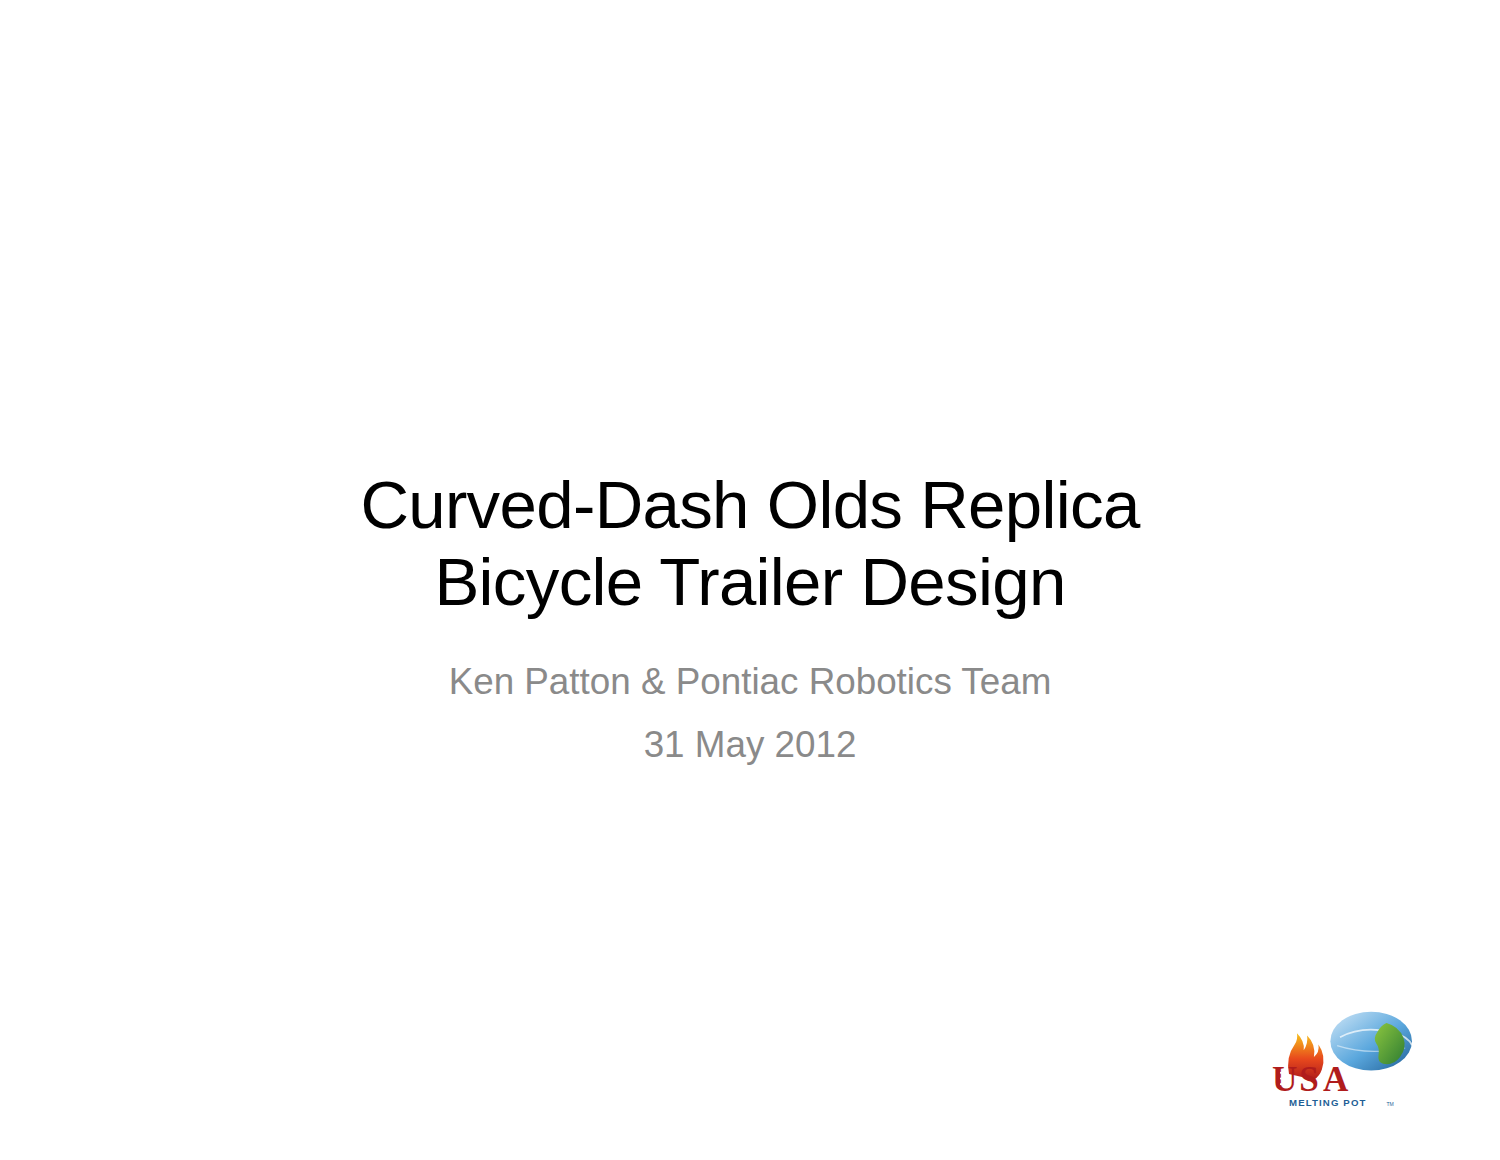Curved-Dash Olds Replica
Bicycle Trailer Design
Ken Patton & Pontiac Robotics Team 31 May 2012
USA Melting Pot U S A MELTING POT TM